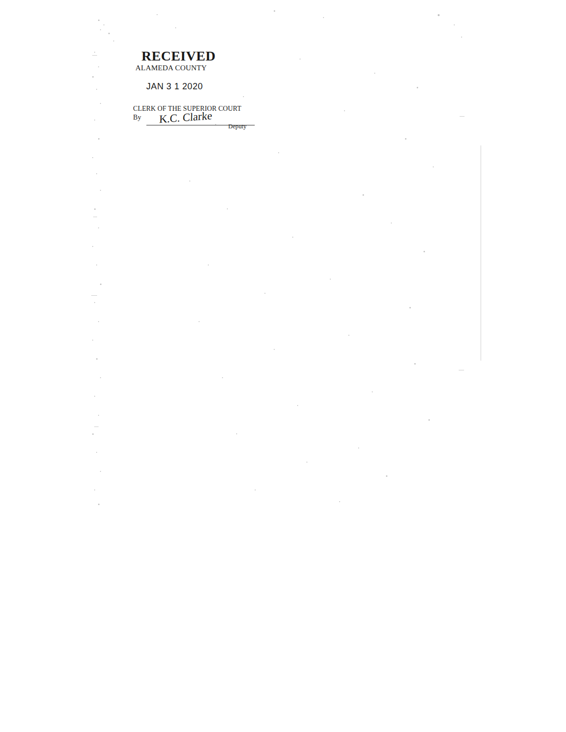RECEIVED
ALAMEDA COUNTY
JAN 3 1 2020
CLERK OF THE SUPERIOR COURT
By K.C. Clarke Deputy